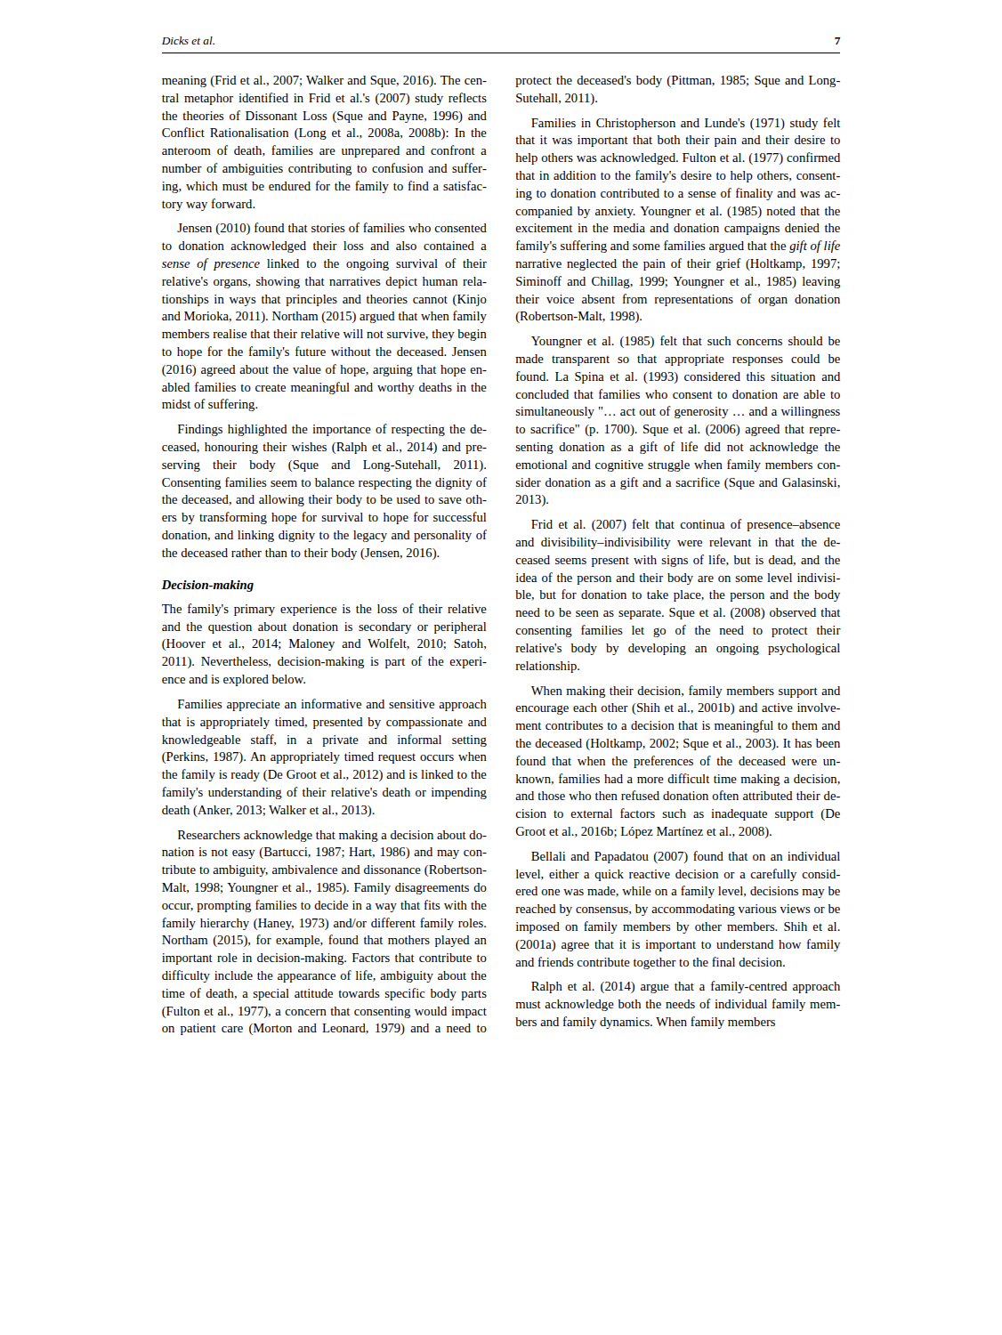Dicks et al. 7
meaning (Frid et al., 2007; Walker and Sque, 2016). The central metaphor identified in Frid et al.'s (2007) study reflects the theories of Dissonant Loss (Sque and Payne, 1996) and Conflict Rationalisation (Long et al., 2008a, 2008b): In the anteroom of death, families are unprepared and confront a number of ambiguities contributing to confusion and suffering, which must be endured for the family to find a satisfactory way forward.
Jensen (2010) found that stories of families who consented to donation acknowledged their loss and also contained a sense of presence linked to the ongoing survival of their relative's organs, showing that narratives depict human relationships in ways that principles and theories cannot (Kinjo and Morioka, 2011). Northam (2015) argued that when family members realise that their relative will not survive, they begin to hope for the family's future without the deceased. Jensen (2016) agreed about the value of hope, arguing that hope enabled families to create meaningful and worthy deaths in the midst of suffering.
Findings highlighted the importance of respecting the deceased, honouring their wishes (Ralph et al., 2014) and preserving their body (Sque and Long-Sutehall, 2011). Consenting families seem to balance respecting the dignity of the deceased, and allowing their body to be used to save others by transforming hope for survival to hope for successful donation, and linking dignity to the legacy and personality of the deceased rather than to their body (Jensen, 2016).
Decision-making
The family's primary experience is the loss of their relative and the question about donation is secondary or peripheral (Hoover et al., 2014; Maloney and Wolfelt, 2010; Satoh, 2011). Nevertheless, decision-making is part of the experience and is explored below.
Families appreciate an informative and sensitive approach that is appropriately timed, presented by compassionate and knowledgeable staff, in a private and informal setting (Perkins, 1987). An appropriately timed request occurs when the family is ready (De Groot et al., 2012) and is linked to the family's understanding of their relative's death or impending death (Anker, 2013; Walker et al., 2013).
Researchers acknowledge that making a decision about donation is not easy (Bartucci, 1987; Hart, 1986) and may contribute to ambiguity, ambivalence and dissonance (Robertson-Malt, 1998; Youngner et al., 1985). Family disagreements do occur, prompting families to decide in a way that fits with the family hierarchy (Haney, 1973) and/or different family roles. Northam (2015), for example, found that mothers played an important role in decision-making. Factors that contribute to difficulty include the appearance of life, ambiguity about the time of death, a special attitude towards specific body parts (Fulton et al., 1977), a concern that consenting would impact on patient care (Morton and Leonard, 1979) and a need to protect the deceased's body (Pittman, 1985; Sque and Long-Sutehall, 2011).
Families in Christopherson and Lunde's (1971) study felt that it was important that both their pain and their desire to help others was acknowledged. Fulton et al. (1977) confirmed that in addition to the family's desire to help others, consenting to donation contributed to a sense of finality and was accompanied by anxiety. Youngner et al. (1985) noted that the excitement in the media and donation campaigns denied the family's suffering and some families argued that the gift of life narrative neglected the pain of their grief (Holtkamp, 1997; Siminoff and Chillag, 1999; Youngner et al., 1985) leaving their voice absent from representations of organ donation (Robertson-Malt, 1998).
Youngner et al. (1985) felt that such concerns should be made transparent so that appropriate responses could be found. La Spina et al. (1993) considered this situation and concluded that families who consent to donation are able to simultaneously "… act out of generosity … and a willingness to sacrifice" (p. 1700). Sque et al. (2006) agreed that representing donation as a gift of life did not acknowledge the emotional and cognitive struggle when family members consider donation as a gift and a sacrifice (Sque and Galasinski, 2013).
Frid et al. (2007) felt that continua of presence–absence and divisibility–indivisibility were relevant in that the deceased seems present with signs of life, but is dead, and the idea of the person and their body are on some level indivisible, but for donation to take place, the person and the body need to be seen as separate. Sque et al. (2008) observed that consenting families let go of the need to protect their relative's body by developing an ongoing psychological relationship.
When making their decision, family members support and encourage each other (Shih et al., 2001b) and active involvement contributes to a decision that is meaningful to them and the deceased (Holtkamp, 2002; Sque et al., 2003). It has been found that when the preferences of the deceased were unknown, families had a more difficult time making a decision, and those who then refused donation often attributed their decision to external factors such as inadequate support (De Groot et al., 2016b; López Martínez et al., 2008).
Bellali and Papadatou (2007) found that on an individual level, either a quick reactive decision or a carefully considered one was made, while on a family level, decisions may be reached by consensus, by accommodating various views or be imposed on family members by other members. Shih et al. (2001a) agree that it is important to understand how family and friends contribute together to the final decision.
Ralph et al. (2014) argue that a family-centred approach must acknowledge both the needs of individual family members and family dynamics. When family members